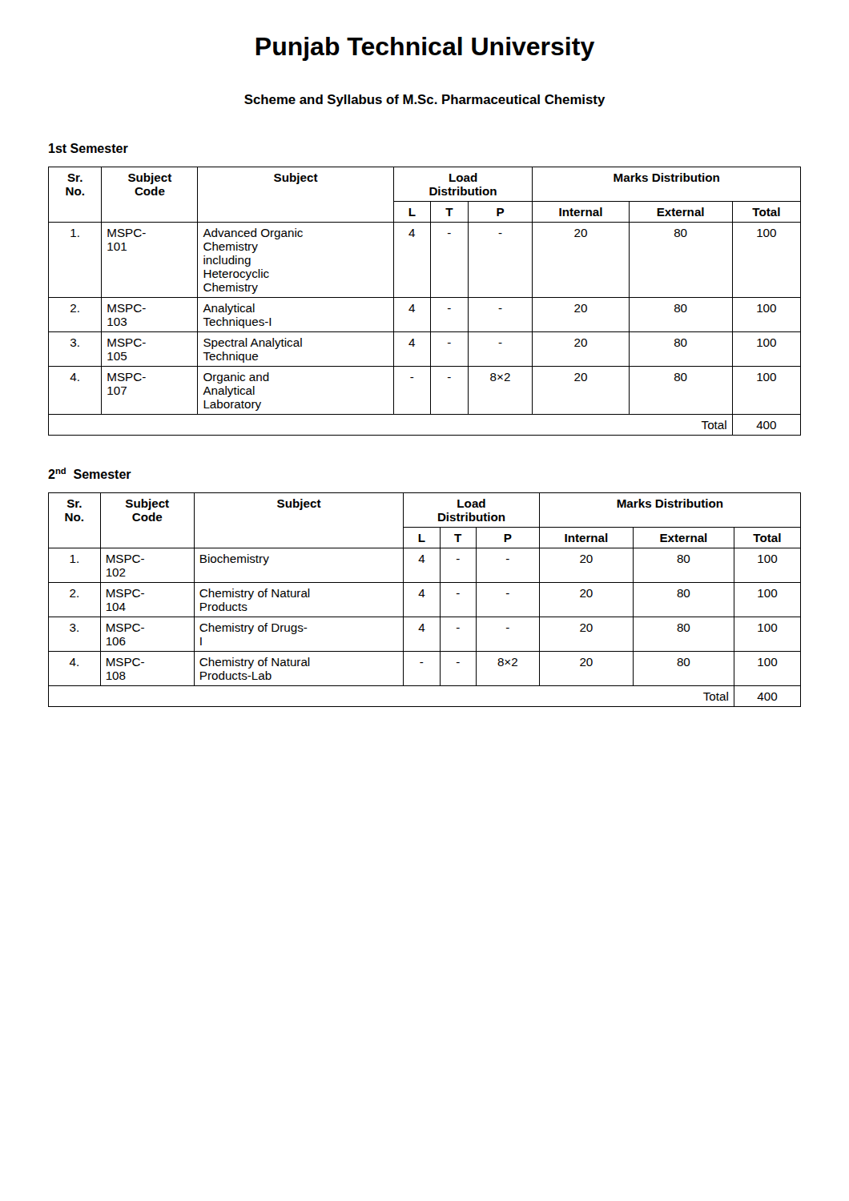Punjab Technical University
Scheme and Syllabus of M.Sc. Pharmaceutical Chemisty
1st Semester
| Sr. No. | Subject Code | Subject | Load Distribution | Marks Distribution |
| --- | --- | --- | --- | --- |
| L | T | P | Internal | External | Total |
| 1. | MSPC- 101 | Advanced Organic Chemistry including Heterocyclic Chemistry | 4 | - | - | 20 | 80 | 100 |
| 2. | MSPC- 103 | Analytical Techniques-I | 4 | - | - | 20 | 80 | 100 |
| 3. | MSPC- 105 | Spectral Analytical Technique | 4 | - | - | 20 | 80 | 100 |
| 4. | MSPC- 107 | Organic and Analytical Laboratory | - | - | 8×2 | 20 | 80 | 100 |
| Total | 400 |
2nd Semester
| Sr. No. | Subject Code | Subject | Load Distribution | Marks Distribution |
| --- | --- | --- | --- | --- |
| L | T | P | Internal | External | Total |
| 1. | MSPC- 102 | Biochemistry | 4 | - | - | 20 | 80 | 100 |
| 2. | MSPC- 104 | Chemistry of Natural Products | 4 | - | - | 20 | 80 | 100 |
| 3. | MSPC- 106 | Chemistry of Drugs- I | 4 | - | - | 20 | 80 | 100 |
| 4. | MSPC- 108 | Chemistry of Natural Products-Lab | - | - | 8×2 | 20 | 80 | 100 |
| Total | 400 |